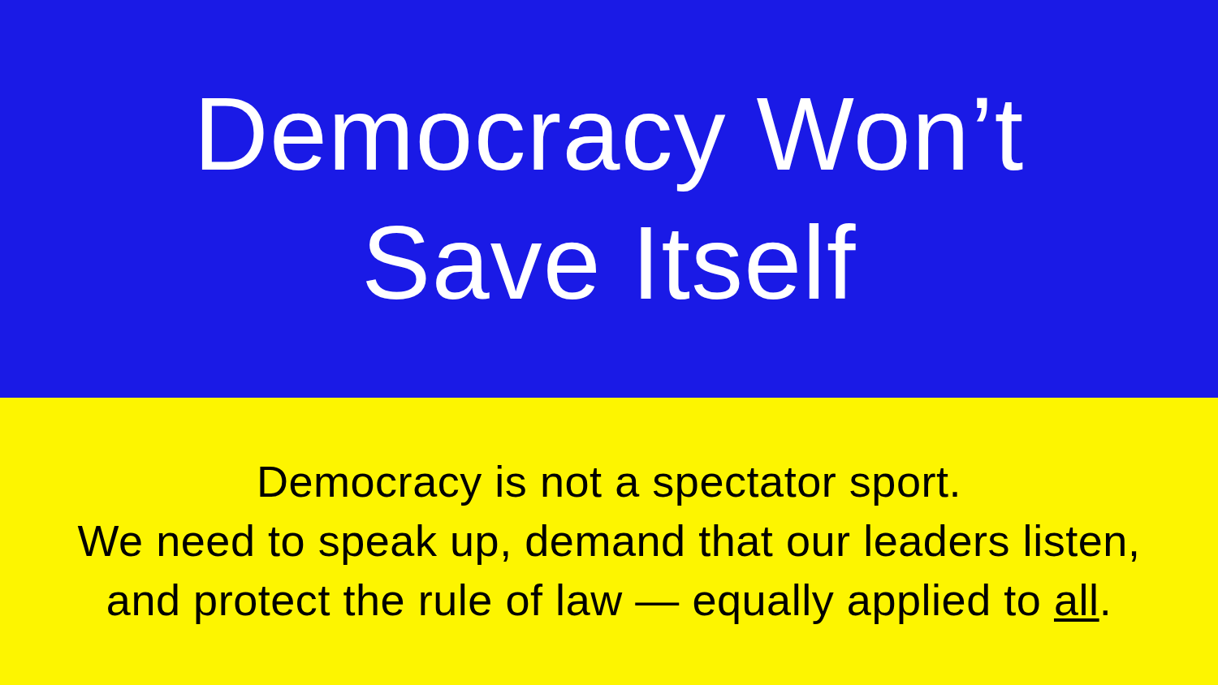Democracy Won’t Save Itself
Democracy is not a spectator sport. We need to speak up, demand that our leaders listen, and protect the rule of law — equally applied to all.